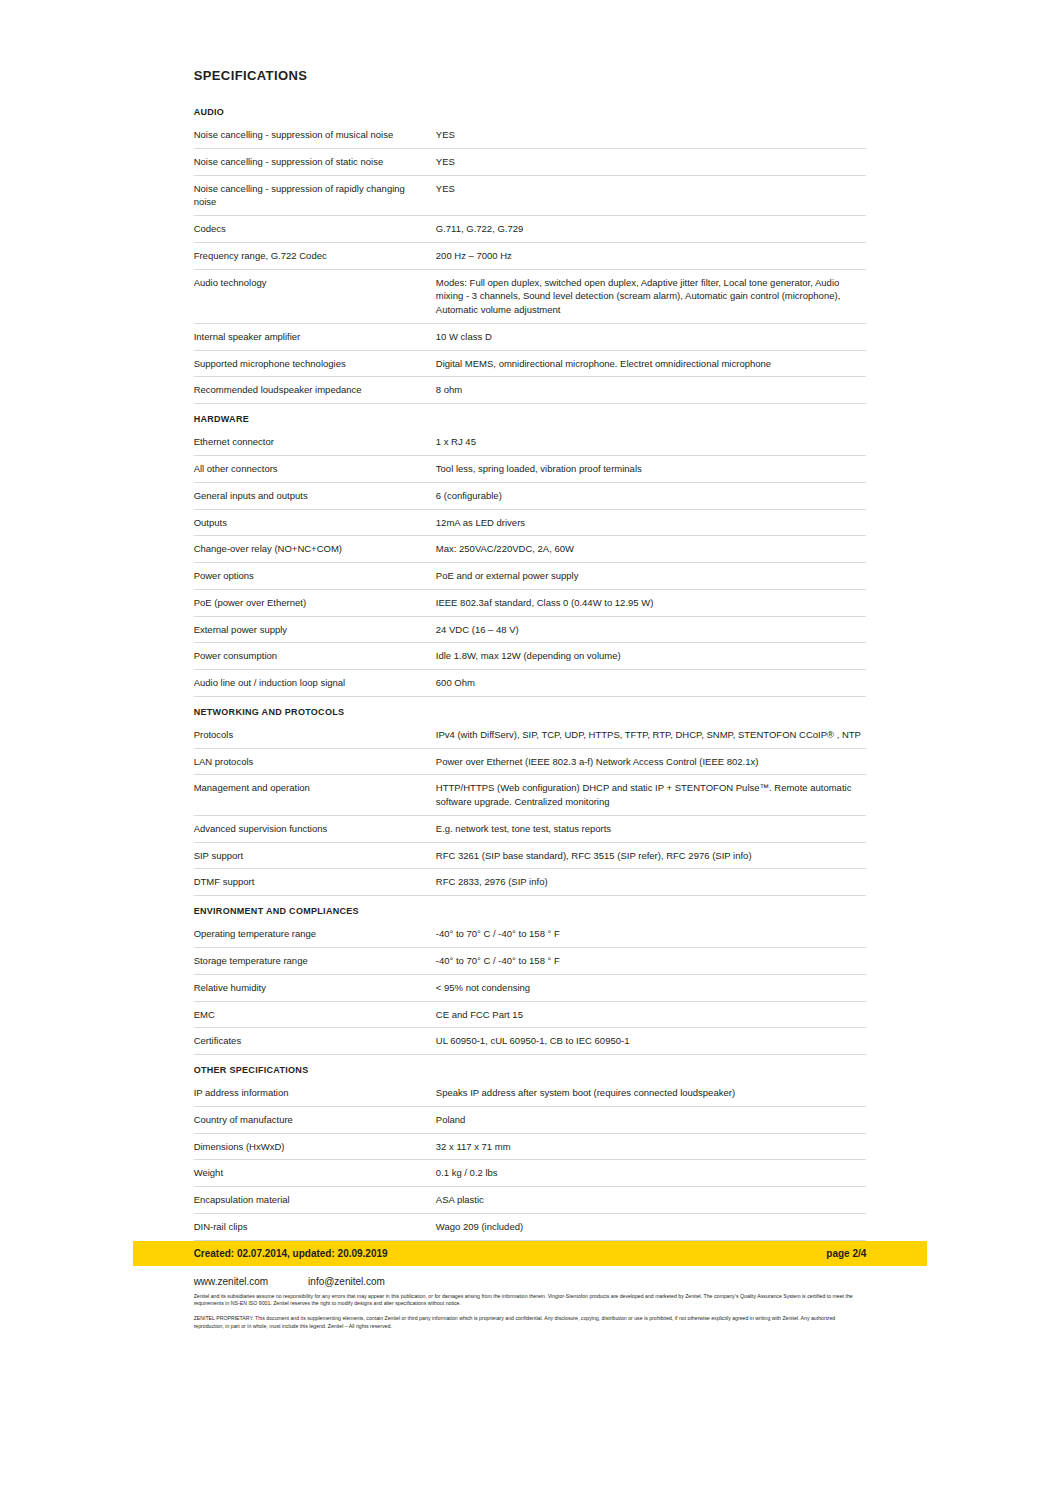SPECIFICATIONS
AUDIO
| Noise cancelling - suppression of musical noise | YES |
| Noise cancelling - suppression of static noise | YES |
| Noise cancelling - suppression of rapidly changing noise | YES |
| Codecs | G.711, G.722, G.729 |
| Frequency range, G.722 Codec | 200 Hz – 7000 Hz |
| Audio technology | Modes: Full open duplex, switched open duplex, Adaptive jitter filter, Local tone generator, Audio mixing - 3 channels, Sound level detection (scream alarm), Automatic gain control (microphone), Automatic volume adjustment |
| Internal speaker amplifier | 10 W class D |
| Supported microphone technologies | Digital MEMS, omnidirectional microphone. Electret omnidirectional microphone |
| Recommended loudspeaker impedance | 8 ohm |
HARDWARE
| Ethernet connector | 1 x RJ 45 |
| All other connectors | Tool less, spring loaded, vibration proof terminals |
| General inputs and outputs | 6 (configurable) |
| Outputs | 12mA as LED drivers |
| Change-over relay (NO+NC+COM) | Max: 250VAC/220VDC, 2A, 60W |
| Power options | PoE and or external power supply |
| PoE (power over Ethernet) | IEEE 802.3af standard, Class 0 (0.44W to 12.95 W) |
| External power supply | 24 VDC (16 – 48 V) |
| Power consumption | Idle 1.8W, max 12W (depending on volume) |
| Audio line out / induction loop signal | 600 Ohm |
NETWORKING AND PROTOCOLS
| Protocols | IPv4 (with DiffServ), SIP, TCP, UDP, HTTPS, TFTP, RTP, DHCP, SNMP, STENTOFON CCoIP® , NTP |
| LAN protocols | Power over Ethernet (IEEE 802.3 a-f) Network Access Control (IEEE 802.1x) |
| Management and operation | HTTP/HTTPS (Web configuration) DHCP and static IP + STENTOFON Pulse™. Remote automatic software upgrade. Centralized monitoring |
| Advanced supervision functions | E.g. network test, tone test, status reports |
| SIP support | RFC 3261 (SIP base standard), RFC 3515 (SIP refer), RFC 2976 (SIP info) |
| DTMF support | RFC 2833, 2976 (SIP info) |
ENVIRONMENT AND COMPLIANCES
| Operating temperature range | -40° to 70° C / -40° to 158 ° F |
| Storage temperature range | -40° to 70° C / -40° to 158 ° F |
| Relative humidity | < 95% not condensing |
| EMC | CE and FCC Part 15 |
| Certificates | UL 60950-1, cUL 60950-1, CB to IEC 60950-1 |
OTHER SPECIFICATIONS
| IP address information | Speaks IP address after system boot (requires connected loudspeaker) |
| Country of manufacture | Poland |
| Dimensions (HxWxD) | 32 x 117 x 71 mm |
| Weight | 0.1 kg / 0.2 lbs |
| Encapsulation material | ASA plastic |
| DIN-rail clips | Wago 209 (included) |
Created: 02.07.2014, updated: 20.09.2019 page 2/4
www.zenitel.com info@zenitel.com
Zenitel and its subsidiaries assume no responsibility for any errors that may appear in this publication, or for damages arising from the information therein. Vingtor-Stentofon products are developed and marketed by Zenitel. The company's Quality Assurance System is certified to meet the requirements in NS-EN ISO 9001. Zenitel reserves the right to modify designs and alter specifications without notice.
ZENITEL PROPRIETARY. This document and its supplementing elements, contain Zenitel or third party information which is proprietary and confidential. Any disclosure, copying, distribution or use is prohibited, if not otherwise explicitly agreed in writing with Zenitel. Any authorized reproduction, in part or in whole, must include this legend. Zenitel – All rights reserved.